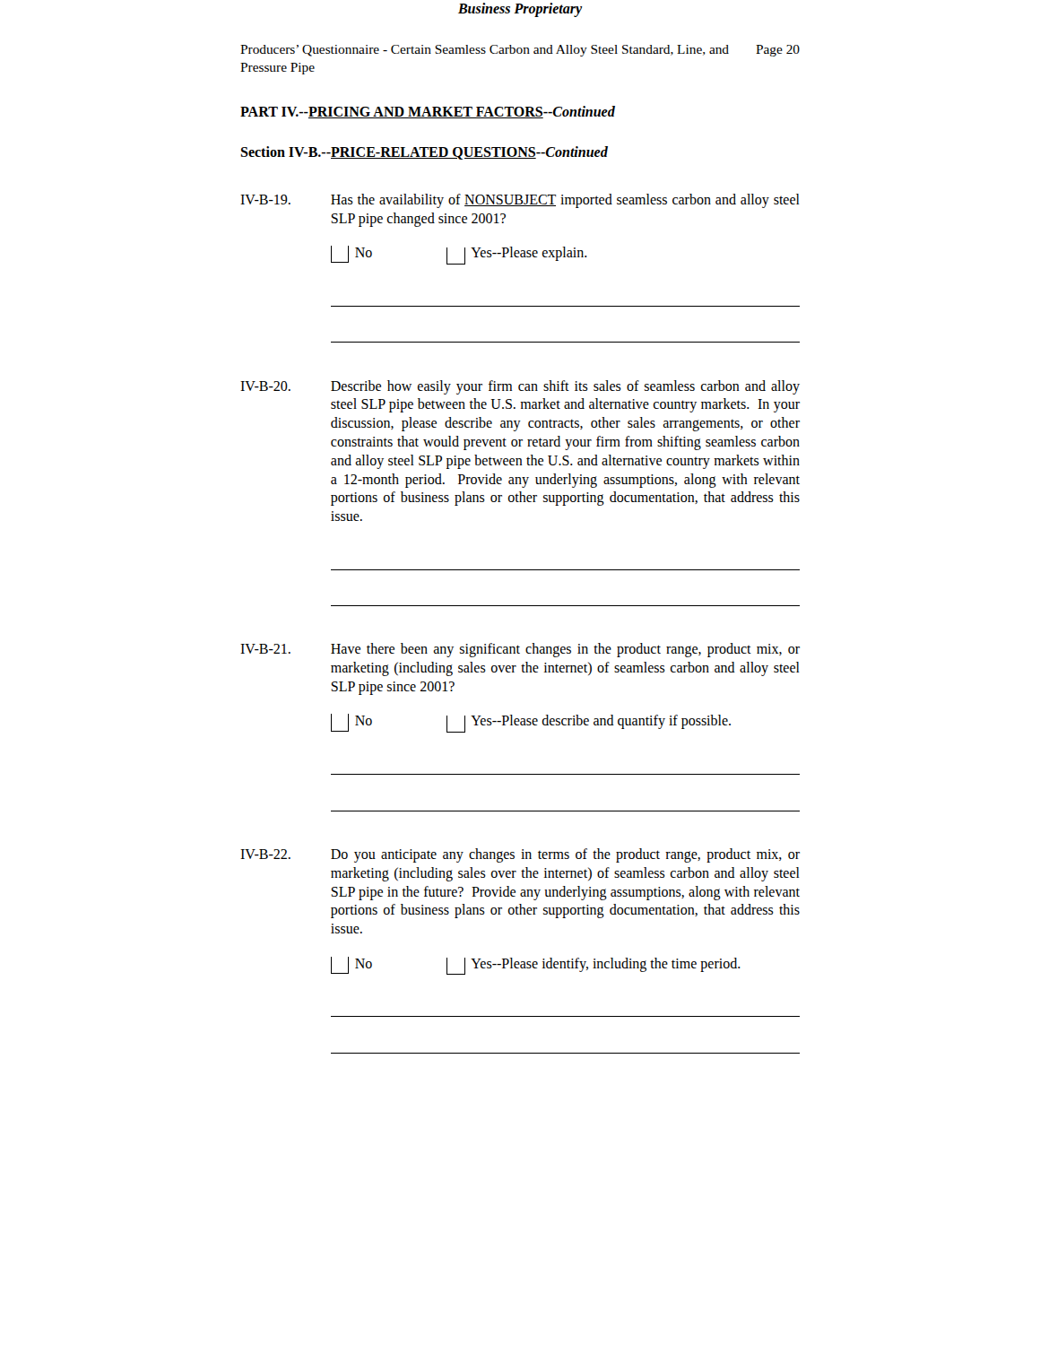Business Proprietary
Producers’ Questionnaire - Certain Seamless Carbon and Alloy Steel Standard, Line, and Pressure Pipe
Page 20
PART IV.--PRICING AND MARKET FACTORS--Continued
Section IV-B.--PRICE-RELATED QUESTIONS--Continued
IV-B-19.
Has the availability of NONSUBJECT imported seamless carbon and alloy steel SLP pipe changed since 2001?
No
Yes--Please explain.
IV-B-20.
Describe how easily your firm can shift its sales of seamless carbon and alloy steel SLP pipe between the U.S. market and alternative country markets. In your discussion, please describe any contracts, other sales arrangements, or other constraints that would prevent or retard your firm from shifting seamless carbon and alloy steel SLP pipe between the U.S. and alternative country markets within a 12-month period. Provide any underlying assumptions, along with relevant portions of business plans or other supporting documentation, that address this issue.
IV-B-21.
Have there been any significant changes in the product range, product mix, or marketing (including sales over the internet) of seamless carbon and alloy steel SLP pipe since 2001?
No
Yes--Please describe and quantify if possible.
IV-B-22.
Do you anticipate any changes in terms of the product range, product mix, or marketing (including sales over the internet) of seamless carbon and alloy steel SLP pipe in the future? Provide any underlying assumptions, along with relevant portions of business plans or other supporting documentation, that address this issue.
No
Yes--Please identify, including the time period.